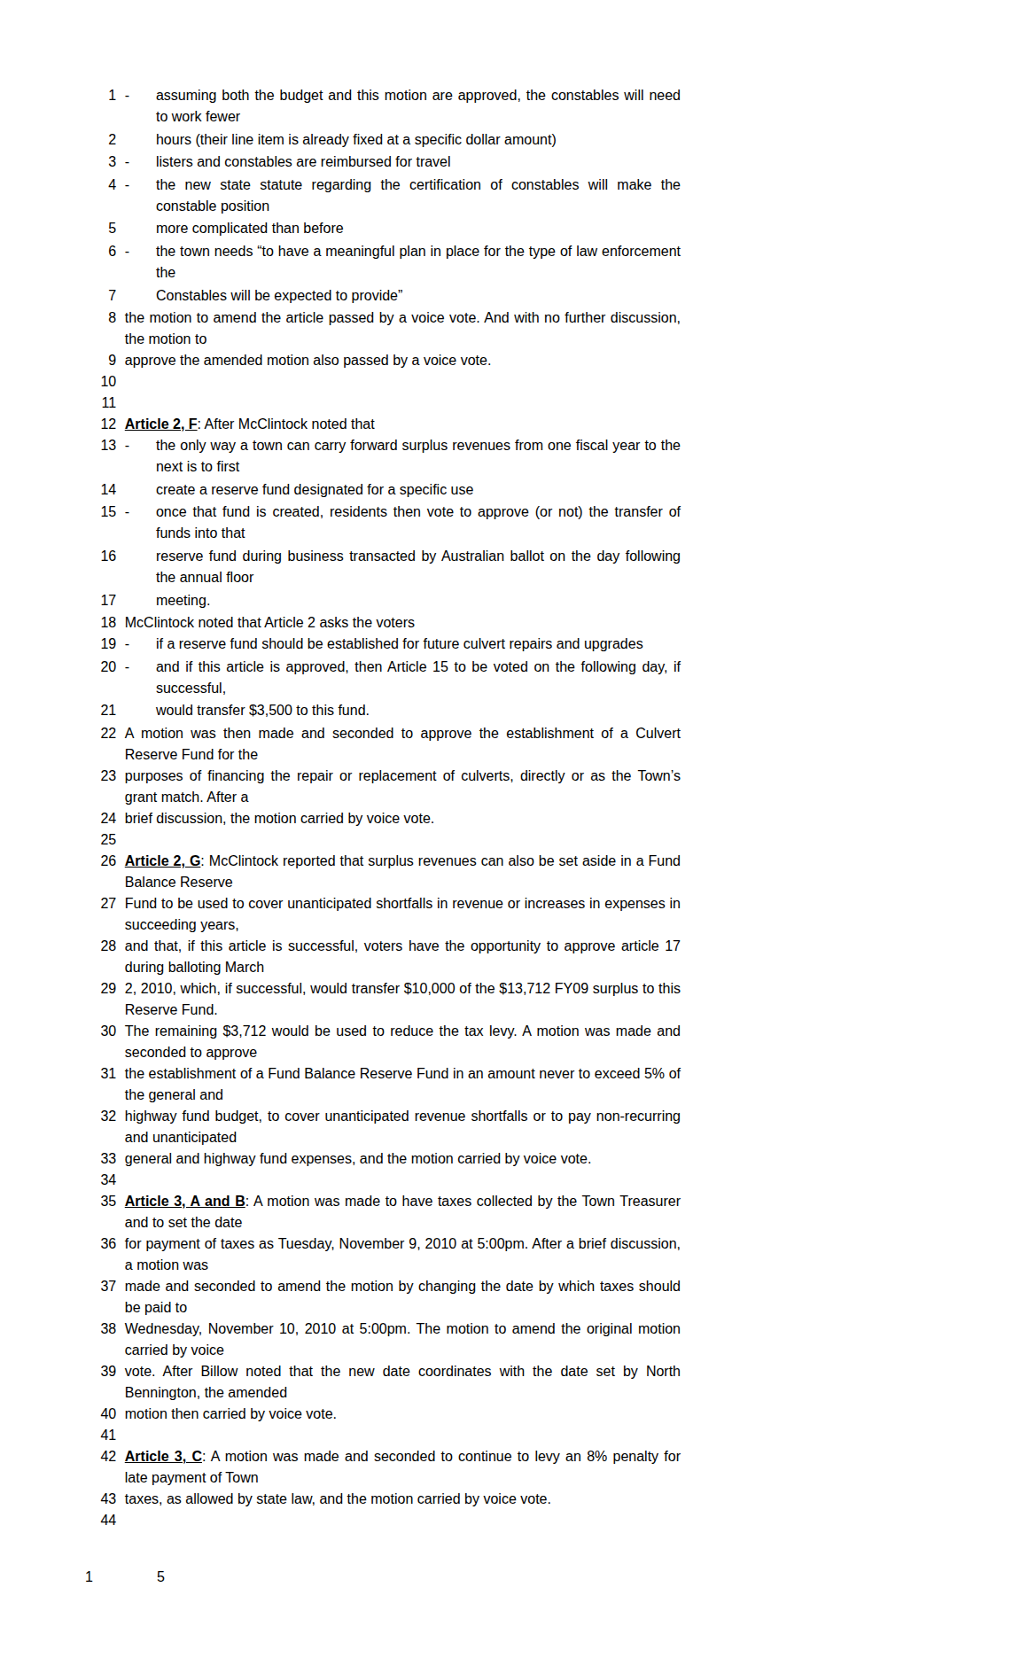1
-
assuming both the budget and this motion are approved, the constables will need to work fewer
2
hours (their line item is already fixed at a specific dollar amount)
3
-
listers and constables are reimbursed for travel
4
-
the new state statute regarding the certification of constables will make the constable position
5
more complicated than before
6
-
the town needs “to have a meaningful plan in place for the type of law enforcement the
7
Constables will be expected to provide”
8
the motion to amend the article passed by a voice vote. And with no further discussion, the motion to
9
approve the amended motion also passed by a voice vote.
10
11
12
Article 2, F: After McClintock noted that
13
-
the only way a town can carry forward surplus revenues from one fiscal year to the next is to first
14
create a reserve fund designated for a specific use
15
-
once that fund is created, residents then vote to approve (or not) the transfer of funds into that
16
reserve fund during business transacted by Australian ballot on the day following the annual floor
17
meeting.
18
McClintock noted that Article 2 asks the voters
19
-
if a reserve fund should be established for future culvert repairs and upgrades
20
-
and if this article is approved, then Article 15 to be voted on the following day, if successful,
21
would transfer $3,500 to this fund.
22
A motion was then made and seconded to approve the establishment of a Culvert Reserve Fund for the
23
purposes of financing the repair or replacement of culverts, directly or as the Town’s grant match. After a
24
brief discussion, the motion carried by voice vote.
25
26
Article 2, G: McClintock reported that surplus revenues can also be set aside in a Fund Balance Reserve
27
Fund to be used to cover unanticipated shortfalls in revenue or increases in expenses in succeeding years,
28
and that, if this article is successful, voters have the opportunity to approve article 17 during balloting March
29
2, 2010, which, if successful, would transfer $10,000 of the $13,712 FY09 surplus to this Reserve Fund.
30
The remaining $3,712 would be used to reduce the tax levy. A motion was made and seconded to approve
31
the establishment of a Fund Balance Reserve Fund in an amount never to exceed 5% of the general and
32
highway fund budget, to cover unanticipated revenue shortfalls or to pay non-recurring and unanticipated
33
general and highway fund expenses, and the motion carried by voice vote.
34
35
Article 3, A and B: A motion was made to have taxes collected by the Town Treasurer and to set the date
36
for payment of taxes as Tuesday, November 9, 2010 at 5:00pm. After a brief discussion, a motion was
37
made and seconded to amend the motion by changing the date by which taxes should be paid to
38
Wednesday, November 10, 2010 at 5:00pm. The motion to amend the original motion carried by voice
39
vote. After Billow noted that the new date coordinates with the date set by North Bennington, the amended
40
motion then carried by voice vote.
41
42
Article 3, C: A motion was made and seconded to continue to levy an 8% penalty for late payment of Town
43
taxes, as allowed by state law, and the motion carried by voice vote.
44
1
5